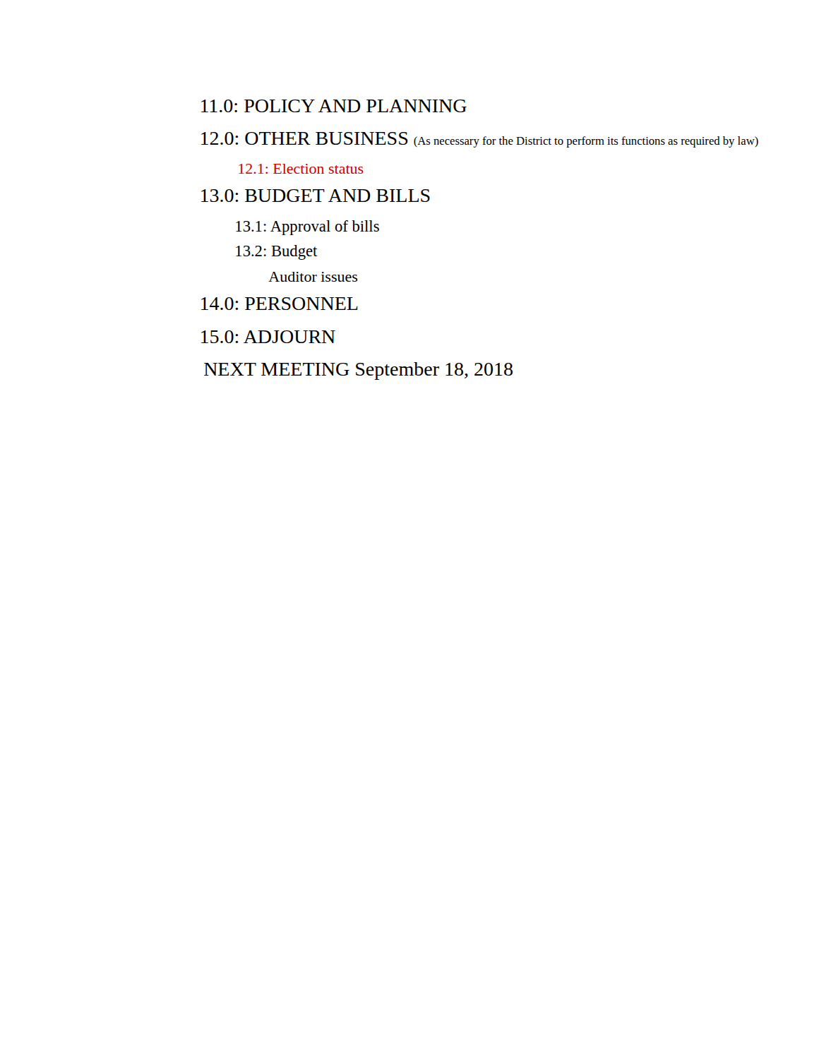11.0: POLICY AND PLANNING
12.0: OTHER BUSINESS (As necessary for the District to perform its functions as required by law)
12.1: Election status
13.0: BUDGET AND BILLS
13.1: Approval of bills
13.2: Budget
Auditor issues
14.0: PERSONNEL
15.0: ADJOURN
NEXT MEETING September 18, 2018